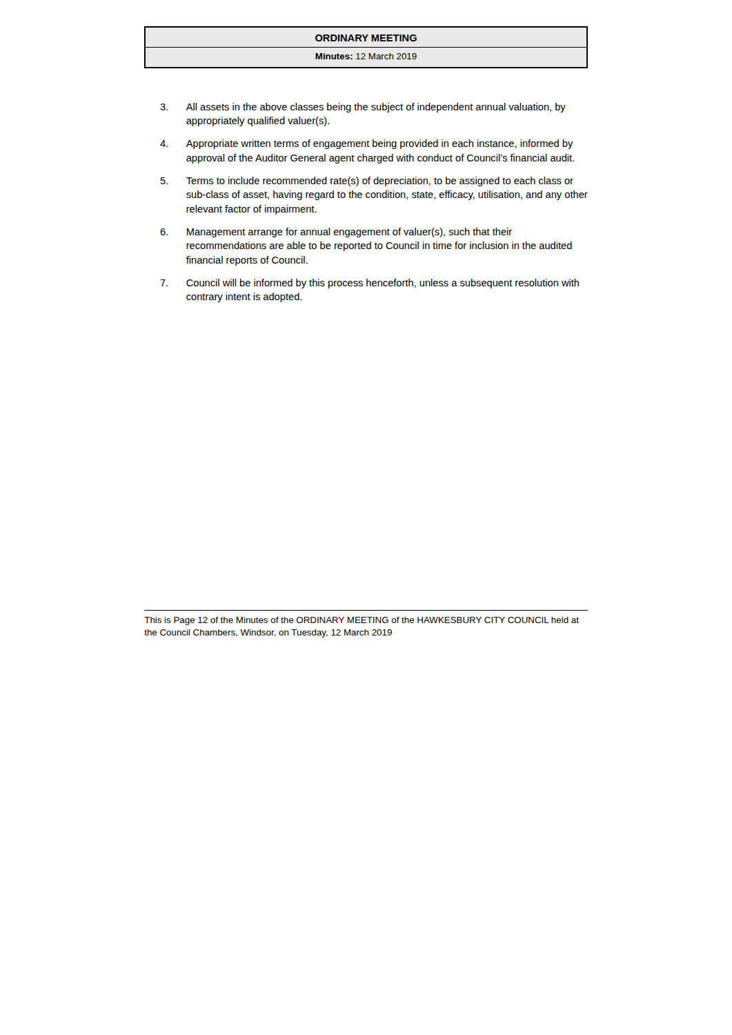ORDINARY MEETING
Minutes: 12 March 2019
3. All assets in the above classes being the subject of independent annual valuation, by appropriately qualified valuer(s).
4. Appropriate written terms of engagement being provided in each instance, informed by approval of the Auditor General agent charged with conduct of Council’s financial audit.
5. Terms to include recommended rate(s) of depreciation, to be assigned to each class or sub-class of asset, having regard to the condition, state, efficacy, utilisation, and any other relevant factor of impairment.
6. Management arrange for annual engagement of valuer(s), such that their recommendations are able to be reported to Council in time for inclusion in the audited financial reports of Council.
7. Council will be informed by this process henceforth, unless a subsequent resolution with contrary intent is adopted.
This is Page 12 of the Minutes of the ORDINARY MEETING of the HAWKESBURY CITY COUNCIL held at the Council Chambers, Windsor, on Tuesday, 12 March 2019